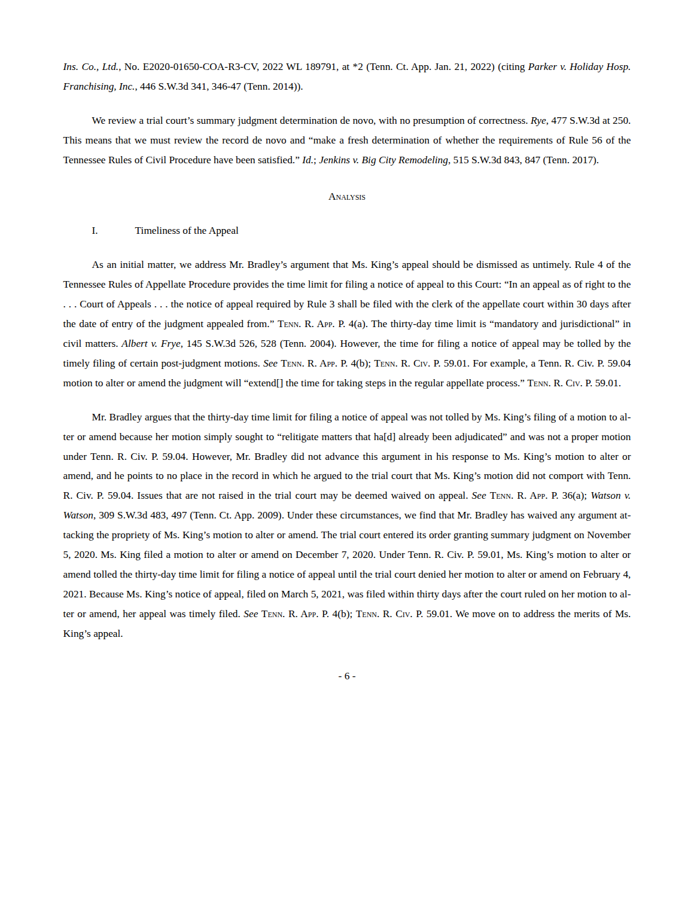Ins. Co., Ltd., No. E2020-01650-COA-R3-CV, 2022 WL 189791, at *2 (Tenn. Ct. App. Jan. 21, 2022) (citing Parker v. Holiday Hosp. Franchising, Inc., 446 S.W.3d 341, 346-47 (Tenn. 2014)).
We review a trial court’s summary judgment determination de novo, with no presumption of correctness. Rye, 477 S.W.3d at 250. This means that we must review the record de novo and “make a fresh determination of whether the requirements of Rule 56 of the Tennessee Rules of Civil Procedure have been satisfied.” Id.; Jenkins v. Big City Remodeling, 515 S.W.3d 843, 847 (Tenn. 2017).
Analysis
I. Timeliness of the Appeal
As an initial matter, we address Mr. Bradley’s argument that Ms. King’s appeal should be dismissed as untimely. Rule 4 of the Tennessee Rules of Appellate Procedure provides the time limit for filing a notice of appeal to this Court: “In an appeal as of right to the . . . Court of Appeals . . . the notice of appeal required by Rule 3 shall be filed with the clerk of the appellate court within 30 days after the date of entry of the judgment appealed from.” Tenn. R. App. P. 4(a). The thirty-day time limit is “mandatory and jurisdictional” in civil matters. Albert v. Frye, 145 S.W.3d 526, 528 (Tenn. 2004). However, the time for filing a notice of appeal may be tolled by the timely filing of certain post-judgment motions. See Tenn. R. App. P. 4(b); Tenn. R. Civ. P. 59.01. For example, a Tenn. R. Civ. P. 59.04 motion to alter or amend the judgment will “extend[] the time for taking steps in the regular appellate process.” Tenn. R. Civ. P. 59.01.
Mr. Bradley argues that the thirty-day time limit for filing a notice of appeal was not tolled by Ms. King’s filing of a motion to alter or amend because her motion simply sought to “relitigate matters that ha[d] already been adjudicated” and was not a proper motion under Tenn. R. Civ. P. 59.04. However, Mr. Bradley did not advance this argument in his response to Ms. King’s motion to alter or amend, and he points to no place in the record in which he argued to the trial court that Ms. King’s motion did not comport with Tenn. R. Civ. P. 59.04. Issues that are not raised in the trial court may be deemed waived on appeal. See Tenn. R. App. P. 36(a); Watson v. Watson, 309 S.W.3d 483, 497 (Tenn. Ct. App. 2009). Under these circumstances, we find that Mr. Bradley has waived any argument attacking the propriety of Ms. King’s motion to alter or amend. The trial court entered its order granting summary judgment on November 5, 2020. Ms. King filed a motion to alter or amend on December 7, 2020. Under Tenn. R. Civ. P. 59.01, Ms. King’s motion to alter or amend tolled the thirty-day time limit for filing a notice of appeal until the trial court denied her motion to alter or amend on February 4, 2021. Because Ms. King’s notice of appeal, filed on March 5, 2021, was filed within thirty days after the court ruled on her motion to alter or amend, her appeal was timely filed. See Tenn. R. App. P. 4(b); Tenn. R. Civ. P. 59.01. We move on to address the merits of Ms. King’s appeal.
- 6 -